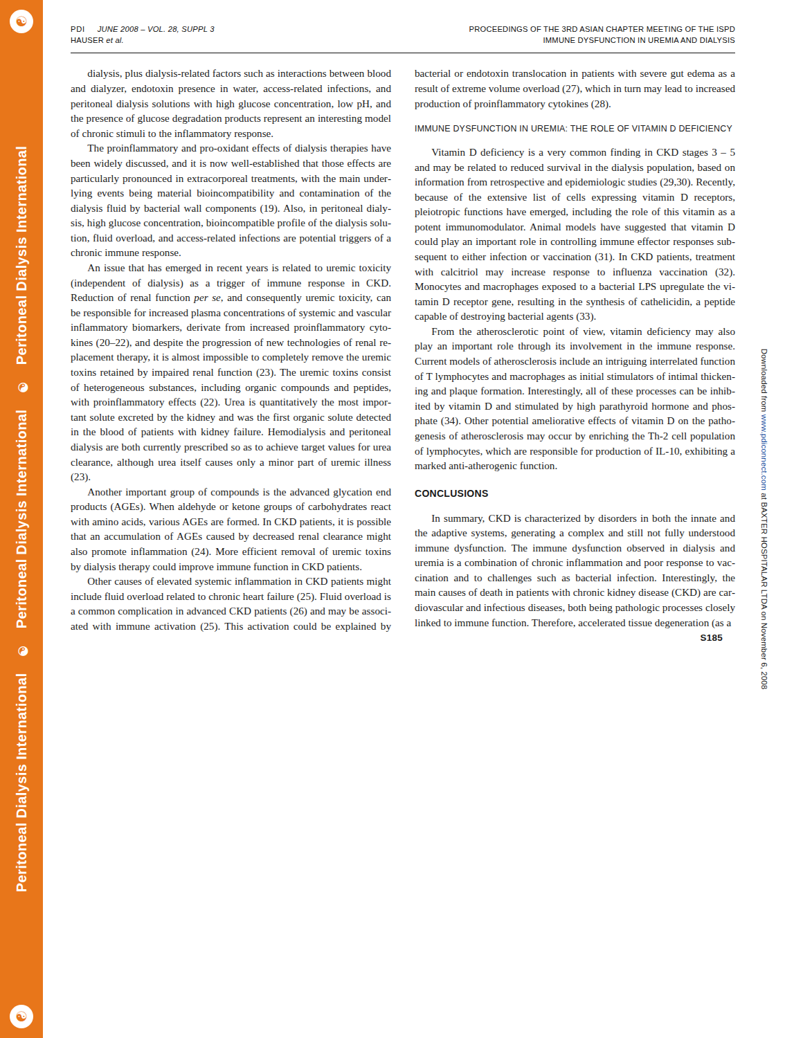☯
Peritoneal Dialysis International ☯ Peritoneal Dialysis International ☯ Peritoneal Dialysis International
☯
Downloaded from www.pdiconnect.com at BAXTER HOSPITALAR LTDA on November 6, 2008
PDI JUNE 2008 – VOL. 28, SUPPL 3
PROCEEDINGS OF THE 3RD ASIAN CHAPTER MEETING OF THE ISPD
HAUSER et al.
IMMUNE DYSFUNCTION IN UREMIA AND DIALYSIS
dialysis, plus dialysis-related factors such as interactions between blood and dialyzer, endotoxin presence in water, access-related infections, and peritoneal dialysis solutions with high glucose concentration, low pH, and the presence of glucose degradation products represent an interesting model of chronic stimuli to the inflammatory response.
The proinflammatory and pro-oxidant effects of dialysis therapies have been widely discussed, and it is now well-established that those effects are particularly pronounced in extracorporeal treatments, with the main underlying events being material bioincompatibility and contamination of the dialysis fluid by bacterial wall components (19). Also, in peritoneal dialysis, high glucose concentration, bioincompatible profile of the dialysis solution, fluid overload, and access-related infections are potential triggers of a chronic immune response.
An issue that has emerged in recent years is related to uremic toxicity (independent of dialysis) as a trigger of immune response in CKD. Reduction of renal function per se, and consequently uremic toxicity, can be responsible for increased plasma concentrations of systemic and vascular inflammatory biomarkers, derivate from increased proinflammatory cytokines (20–22), and despite the progression of new technologies of renal replacement therapy, it is almost impossible to completely remove the uremic toxins retained by impaired renal function (23). The uremic toxins consist of heterogeneous substances, including organic compounds and peptides, with proinflammatory effects (22). Urea is quantitatively the most important solute excreted by the kidney and was the first organic solute detected in the blood of patients with kidney failure. Hemodialysis and peritoneal dialysis are both currently prescribed so as to achieve target values for urea clearance, although urea itself causes only a minor part of uremic illness (23).
Another important group of compounds is the advanced glycation end products (AGEs). When aldehyde or ketone groups of carbohydrates react with amino acids, various AGEs are formed. In CKD patients, it is possible that an accumulation of AGEs caused by decreased renal clearance might also promote inflammation (24). More efficient removal of uremic toxins by dialysis therapy could improve immune function in CKD patients.
Other causes of elevated systemic inflammation in CKD patients might include fluid overload related to chronic heart failure (25). Fluid overload is a common complication in advanced CKD patients (26) and may be associated with immune activation (25). This activation could be explained by bacterial or endotoxin translocation in patients with severe gut edema as a result of extreme volume overload (27), which in turn may lead to increased production of proinflammatory cytokines (28).
Immune dysfunction in uremia: the role of vitamin D deficiency
Vitamin D deficiency is a very common finding in CKD stages 3 – 5 and may be related to reduced survival in the dialysis population, based on information from retrospective and epidemiologic studies (29,30). Recently, because of the extensive list of cells expressing vitamin D receptors, pleiotropic functions have emerged, including the role of this vitamin as a potent immunomodulator. Animal models have suggested that vitamin D could play an important role in controlling immune effector responses subsequent to either infection or vaccination (31). In CKD patients, treatment with calcitriol may increase response to influenza vaccination (32). Monocytes and macrophages exposed to a bacterial LPS upregulate the vitamin D receptor gene, resulting in the synthesis of cathelicidin, a peptide capable of destroying bacterial agents (33).
From the atherosclerotic point of view, vitamin deficiency may also play an important role through its involvement in the immune response. Current models of atherosclerosis include an intriguing interrelated function of T lymphocytes and macrophages as initial stimulators of intimal thickening and plaque formation. Interestingly, all of these processes can be inhibited by vitamin D and stimulated by high parathyroid hormone and phosphate (34). Other potential ameliorative effects of vitamin D on the pathogenesis of atherosclerosis may occur by enriching the Th-2 cell population of lymphocytes, which are responsible for production of IL-10, exhibiting a marked anti-atherogenic function.
Conclusions
In summary, CKD is characterized by disorders in both the innate and the adaptive systems, generating a complex and still not fully understood immune dysfunction. The immune dysfunction observed in dialysis and uremia is a combination of chronic inflammation and poor response to vaccination and to challenges such as bacterial infection. Interestingly, the main causes of death in patients with chronic kidney disease (CKD) are cardiovascular and infectious diseases, both being pathologic processes closely linked to immune function. Therefore, accelerated tissue degeneration (as a
S185